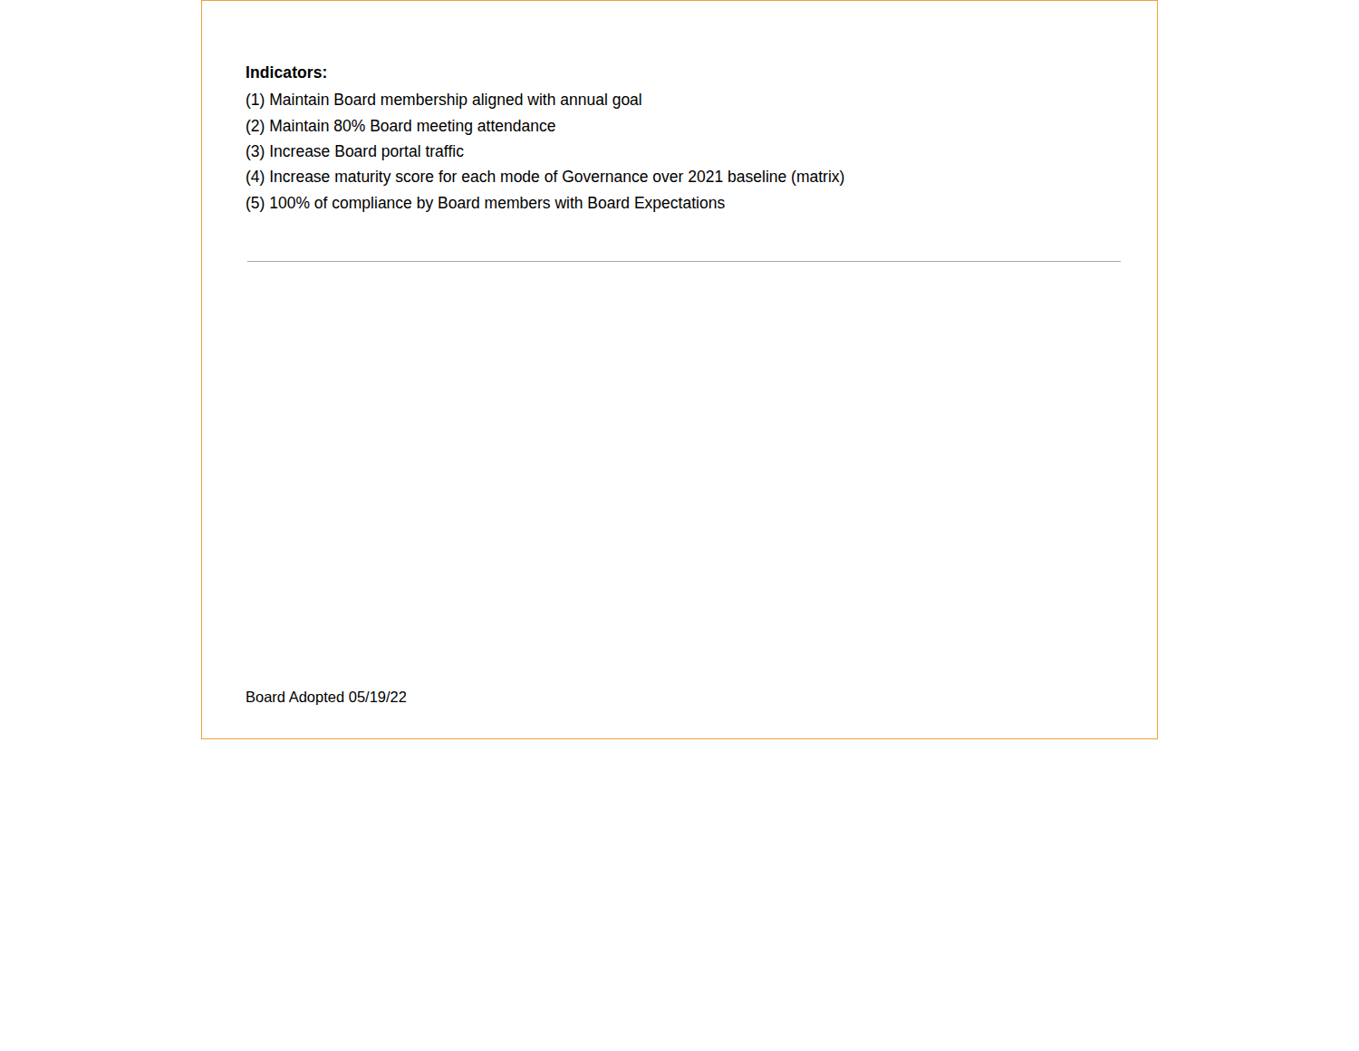Indicators:
(1) Maintain Board membership aligned with annual goal
(2) Maintain 80% Board meeting attendance
(3) Increase Board portal traffic
(4) Increase maturity score for each mode of Governance over 2021 baseline (matrix)
(5) 100% of compliance by Board members with Board Expectations
Board Adopted 05/19/22